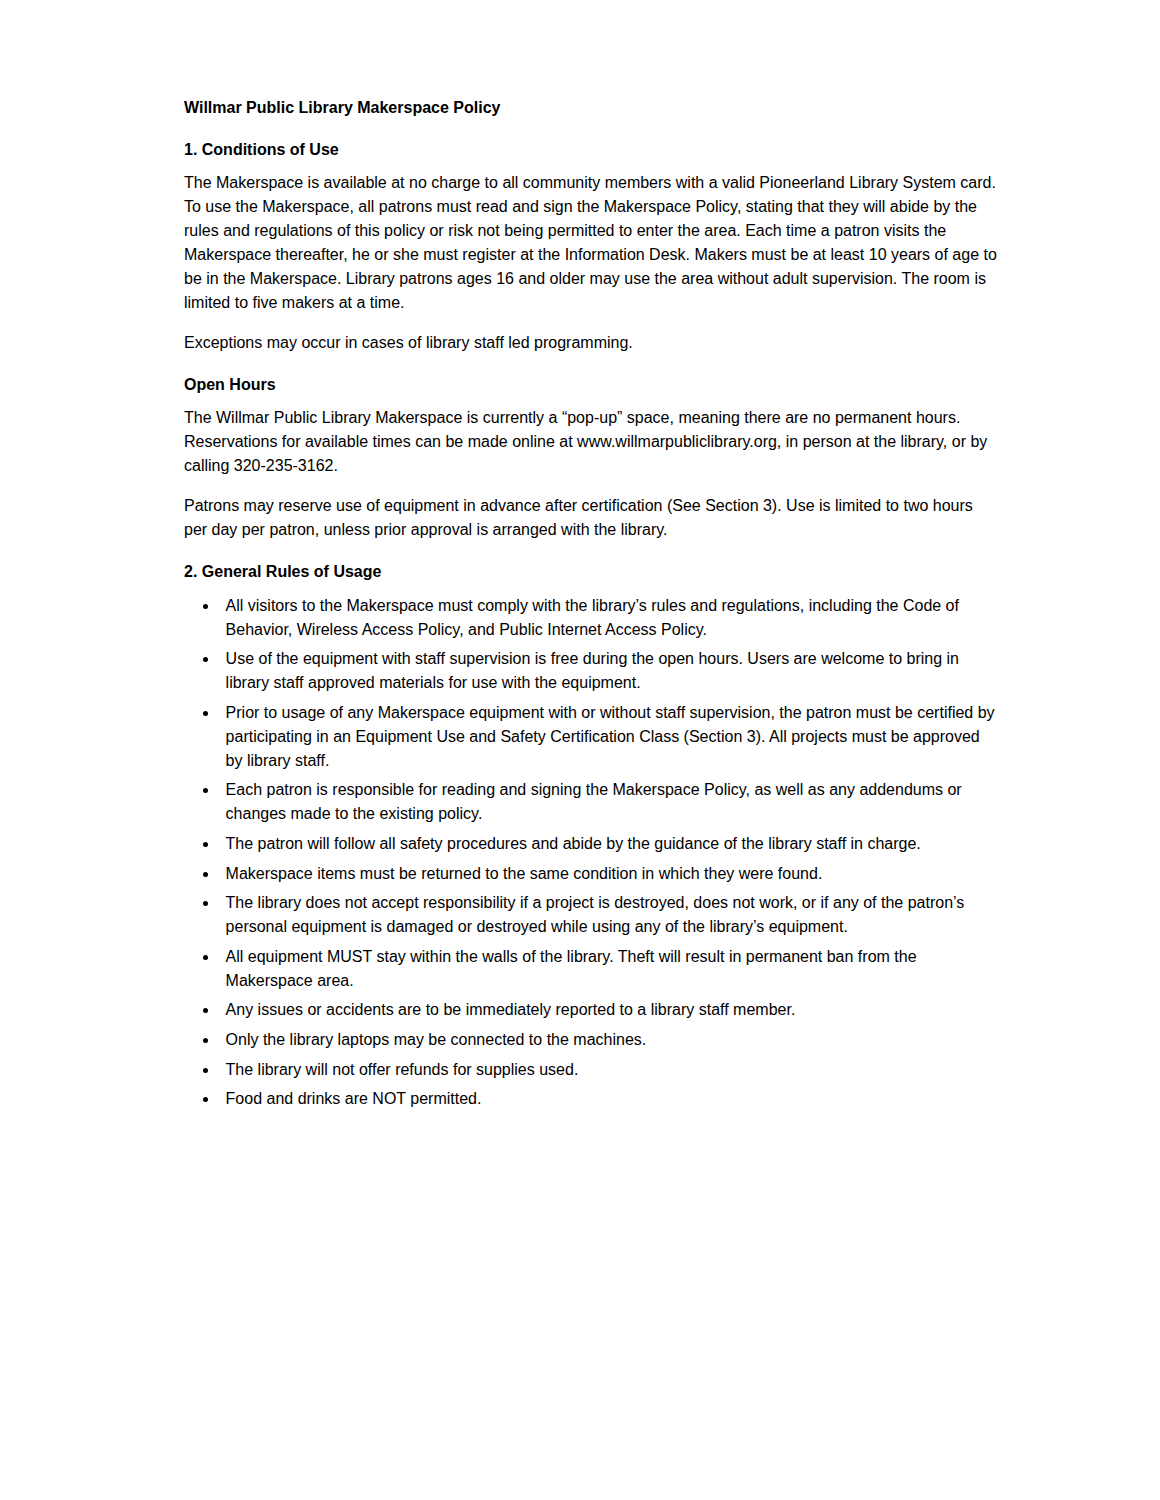Willmar Public Library Makerspace Policy
1. Conditions of Use
The Makerspace is available at no charge to all community members with a valid Pioneerland Library System card. To use the Makerspace, all patrons must read and sign the Makerspace Policy, stating that they will abide by the rules and regulations of this policy or risk not being permitted to enter the area. Each time a patron visits the Makerspace thereafter, he or she must register at the Information Desk. Makers must be at least 10 years of age to be in the Makerspace. Library patrons ages 16 and older may use the area without adult supervision. The room is limited to five makers at a time.
Exceptions may occur in cases of library staff led programming.
Open Hours
The Willmar Public Library Makerspace is currently a “pop-up” space, meaning there are no permanent hours. Reservations for available times can be made online at www.willmarpubliclibrary.org, in person at the library, or by calling 320-235-3162.
Patrons may reserve use of equipment in advance after certification (See Section 3). Use is limited to two hours per day per patron, unless prior approval is arranged with the library.
2. General Rules of Usage
All visitors to the Makerspace must comply with the library’s rules and regulations, including the Code of Behavior, Wireless Access Policy, and Public Internet Access Policy.
Use of the equipment with staff supervision is free during the open hours. Users are welcome to bring in library staff approved materials for use with the equipment.
Prior to usage of any Makerspace equipment with or without staff supervision, the patron must be certified by participating in an Equipment Use and Safety Certification Class (Section 3). All projects must be approved by library staff.
Each patron is responsible for reading and signing the Makerspace Policy, as well as any addendums or changes made to the existing policy.
The patron will follow all safety procedures and abide by the guidance of the library staff in charge.
Makerspace items must be returned to the same condition in which they were found.
The library does not accept responsibility if a project is destroyed, does not work, or if any of the patron’s personal equipment is damaged or destroyed while using any of the library’s equipment.
All equipment MUST stay within the walls of the library. Theft will result in permanent ban from the Makerspace area.
Any issues or accidents are to be immediately reported to a library staff member.
Only the library laptops may be connected to the machines.
The library will not offer refunds for supplies used.
Food and drinks are NOT permitted.